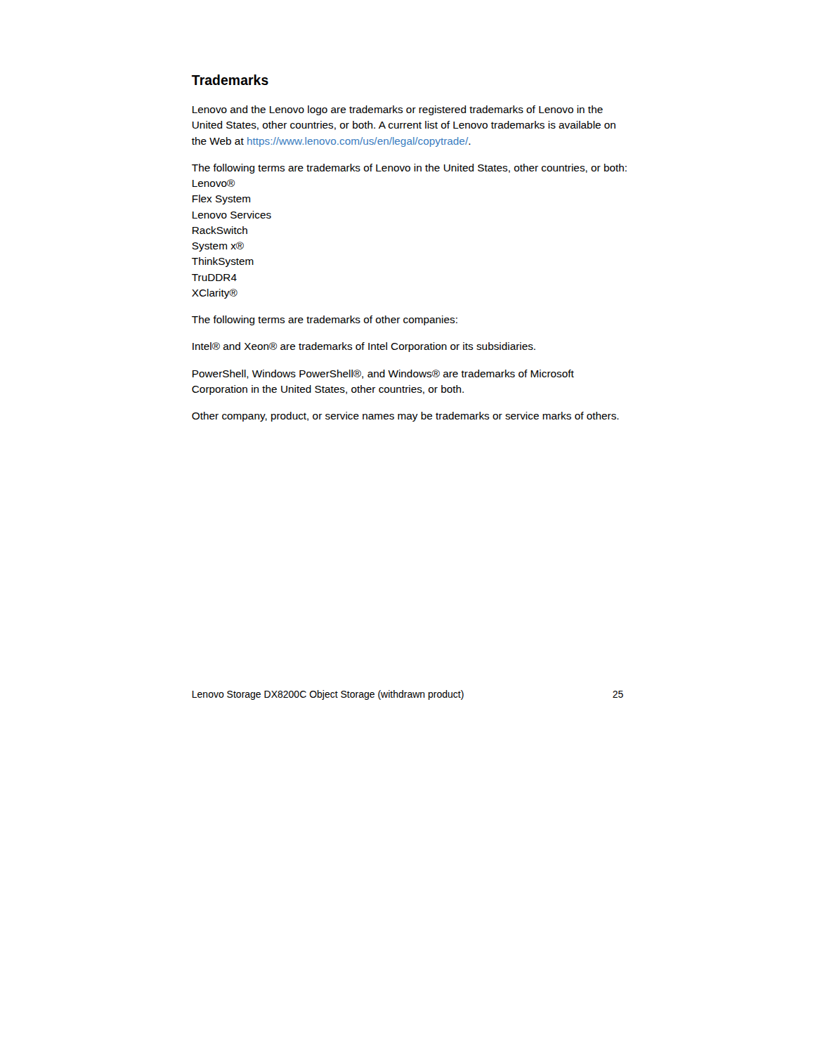Trademarks
Lenovo and the Lenovo logo are trademarks or registered trademarks of Lenovo in the United States, other countries, or both. A current list of Lenovo trademarks is available on the Web at https://www.lenovo.com/us/en/legal/copytrade/.
The following terms are trademarks of Lenovo in the United States, other countries, or both:
Lenovo®
Flex System
Lenovo Services
RackSwitch
System x®
ThinkSystem
TruDDR4
XClarity®
The following terms are trademarks of other companies:
Intel® and Xeon® are trademarks of Intel Corporation or its subsidiaries.
PowerShell, Windows PowerShell®, and Windows® are trademarks of Microsoft Corporation in the United States, other countries, or both.
Other company, product, or service names may be trademarks or service marks of others.
Lenovo Storage DX8200C Object Storage (withdrawn product) 25